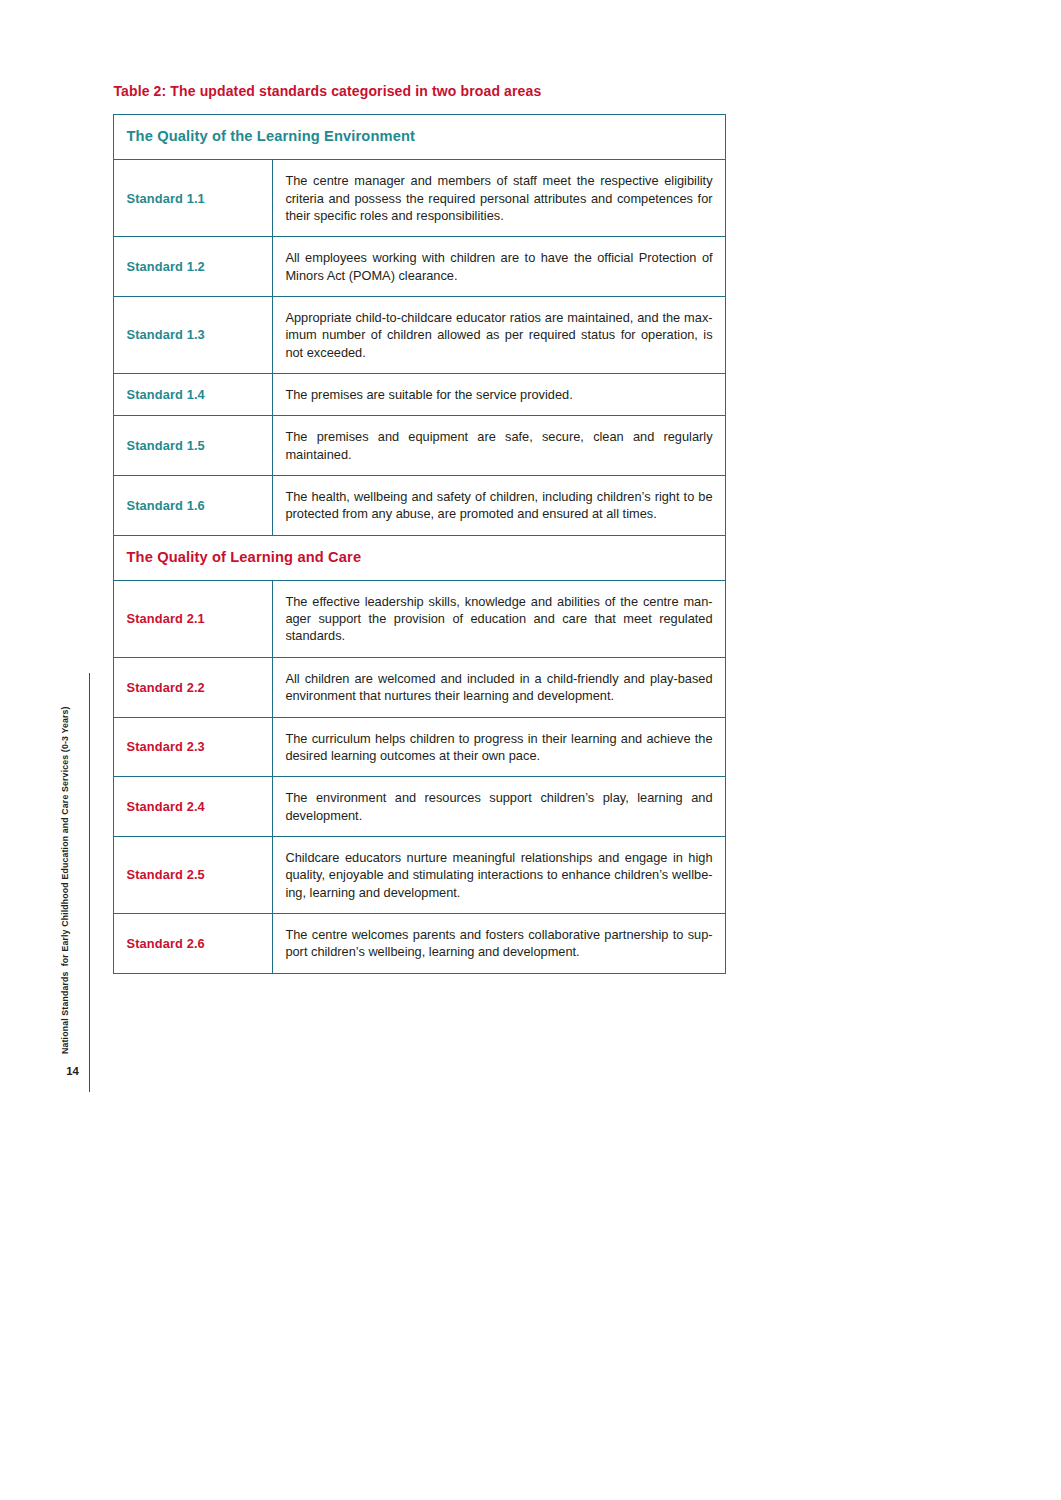National Standards for Early Childhood Education and Care Services (0-3 Years)
14
Table 2: The updated standards categorised in two broad areas
| The Quality of the Learning Environment |
| Standard 1.1 | The centre manager and members of staff meet the respective eligibility criteria and possess the required personal attributes and competences for their specific roles and responsibilities. |
| Standard 1.2 | All employees working with children are to have the official Protection of Minors Act (POMA) clearance. |
| Standard 1.3 | Appropriate child-to-childcare educator ratios are maintained, and the maximum number of children allowed as per required status for operation, is not exceeded. |
| Standard 1.4 | The premises are suitable for the service provided. |
| Standard 1.5 | The premises and equipment are safe, secure, clean and regularly maintained. |
| Standard 1.6 | The health, wellbeing and safety of children, including children’s right to be protected from any abuse, are promoted and ensured at all times. |
| The Quality of Learning and Care |
| Standard 2.1 | The effective leadership skills, knowledge and abilities of the centre manager support the provision of education and care that meet regulated standards. |
| Standard 2.2 | All children are welcomed and included in a child-friendly and play-based environment that nurtures their learning and development. |
| Standard 2.3 | The curriculum helps children to progress in their learning and achieve the desired learning outcomes at their own pace. |
| Standard 2.4 | The environment and resources support children’s play, learning and development. |
| Standard 2.5 | Childcare educators nurture meaningful relationships and engage in high quality, enjoyable and stimulating interactions to enhance children’s wellbeing, learning and development. |
| Standard 2.6 | The centre welcomes parents and fosters collaborative partnership to support children’s wellbeing, learning and development. |